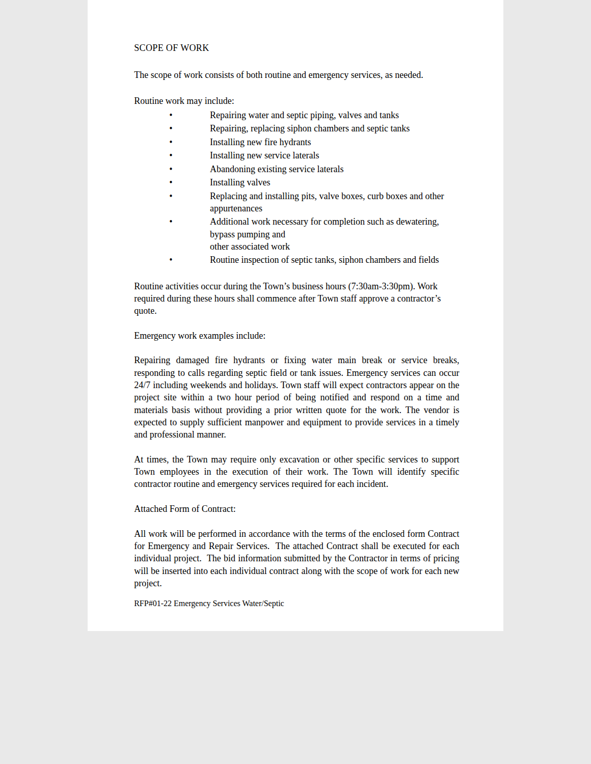SCOPE OF WORK
The scope of work consists of both routine and emergency services, as needed.
Routine work may include:
Repairing water and septic piping, valves and tanks
Repairing, replacing siphon chambers and septic tanks
Installing new fire hydrants
Installing new service laterals
Abandoning existing service laterals
Installing valves
Replacing and installing pits, valve boxes, curb boxes and other appurtenances
Additional work necessary for completion such as dewatering, bypass pumping andother associated work
Routine inspection of septic tanks, siphon chambers and fields
Routine activities occur during the Town’s business hours (7:30am-3:30pm). Work required during these hours shall commence after Town staff approve a contractor’s quote.
Emergency work examples include:
Repairing damaged fire hydrants or fixing water main break or service breaks, responding to calls regarding septic field or tank issues. Emergency services can occur 24/7 including weekends and holidays. Town staff will expect contractors appear on the project site within a two hour period of being notified and respond on a time and materials basis without providing a prior written quote for the work. The vendor is expected to supply sufficient manpower and equipment to provide services in a timely and professional manner.
At times, the Town may require only excavation or other specific services to support Town employees in the execution of their work. The Town will identify specific contractor routine and emergency services required for each incident.
Attached Form of Contract:
All work will be performed in accordance with the terms of the enclosed form Contract for Emergency and Repair Services. The attached Contract shall be executed for each individual project. The bid information submitted by the Contractor in terms of pricing will be inserted into each individual contract along with the scope of work for each new project.
RFP#01-22 Emergency Services Water/Septic